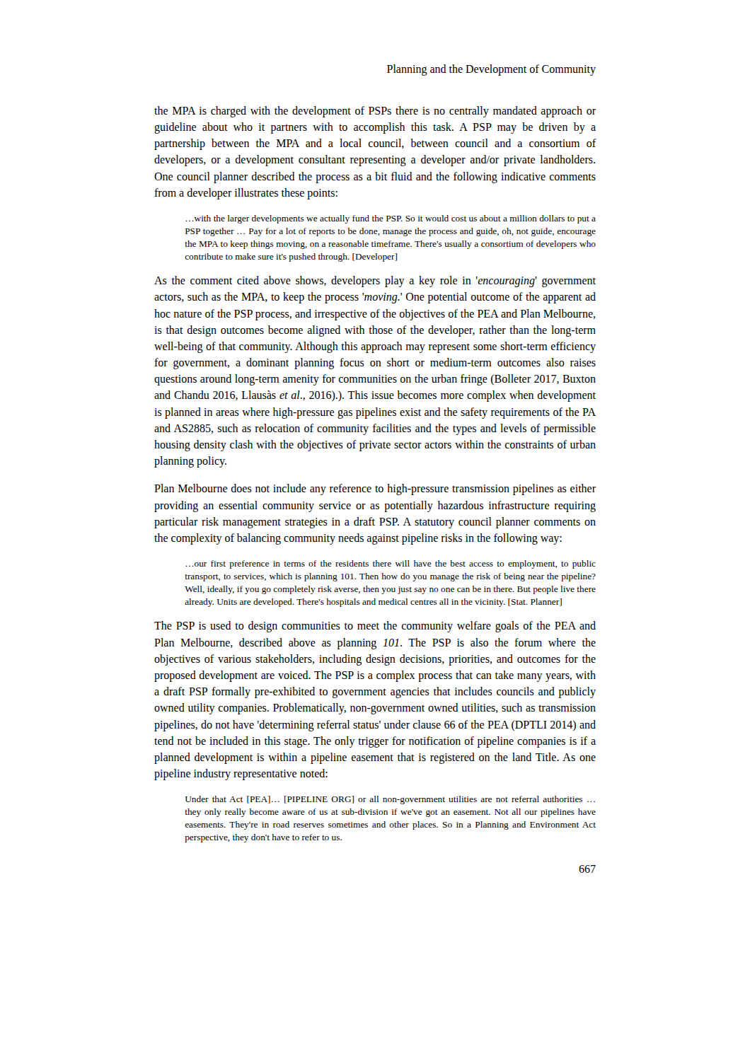Planning and the Development of Community
the MPA is charged with the development of PSPs there is no centrally mandated approach or guideline about who it partners with to accomplish this task. A PSP may be driven by a partnership between the MPA and a local council, between council and a consortium of developers, or a development consultant representing a developer and/or private landholders. One council planner described the process as a bit fluid and the following indicative comments from a developer illustrates these points:
…with the larger developments we actually fund the PSP. So it would cost us about a million dollars to put a PSP together … Pay for a lot of reports to be done, manage the process and guide, oh, not guide, encourage the MPA to keep things moving, on a reasonable timeframe. There's usually a consortium of developers who contribute to make sure it's pushed through. [Developer]
As the comment cited above shows, developers play a key role in 'encouraging' government actors, such as the MPA, to keep the process 'moving.' One potential outcome of the apparent ad hoc nature of the PSP process, and irrespective of the objectives of the PEA and Plan Melbourne, is that design outcomes become aligned with those of the developer, rather than the long-term well-being of that community. Although this approach may represent some short-term efficiency for government, a dominant planning focus on short or medium-term outcomes also raises questions around long-term amenity for communities on the urban fringe (Bolleter 2017, Buxton and Chandu 2016, Llausàs et al., 2016).). This issue becomes more complex when development is planned in areas where high-pressure gas pipelines exist and the safety requirements of the PA and AS2885, such as relocation of community facilities and the types and levels of permissible housing density clash with the objectives of private sector actors within the constraints of urban planning policy.
Plan Melbourne does not include any reference to high-pressure transmission pipelines as either providing an essential community service or as potentially hazardous infrastructure requiring particular risk management strategies in a draft PSP. A statutory council planner comments on the complexity of balancing community needs against pipeline risks in the following way:
…our first preference in terms of the residents there will have the best access to employment, to public transport, to services, which is planning 101. Then how do you manage the risk of being near the pipeline? Well, ideally, if you go completely risk averse, then you just say no one can be in there. But people live there already. Units are developed. There's hospitals and medical centres all in the vicinity. [Stat. Planner]
The PSP is used to design communities to meet the community welfare goals of the PEA and Plan Melbourne, described above as planning 101. The PSP is also the forum where the objectives of various stakeholders, including design decisions, priorities, and outcomes for the proposed development are voiced. The PSP is a complex process that can take many years, with a draft PSP formally pre-exhibited to government agencies that includes councils and publicly owned utility companies. Problematically, non-government owned utilities, such as transmission pipelines, do not have 'determining referral status' under clause 66 of the PEA (DPTLI 2014) and tend not be included in this stage. The only trigger for notification of pipeline companies is if a planned development is within a pipeline easement that is registered on the land Title. As one pipeline industry representative noted:
Under that Act [PEA]… [PIPELINE ORG] or all non-government utilities are not referral authorities … they only really become aware of us at sub-division if we've got an easement. Not all our pipelines have easements. They're in road reserves sometimes and other places. So in a Planning and Environment Act perspective, they don't have to refer to us.
667